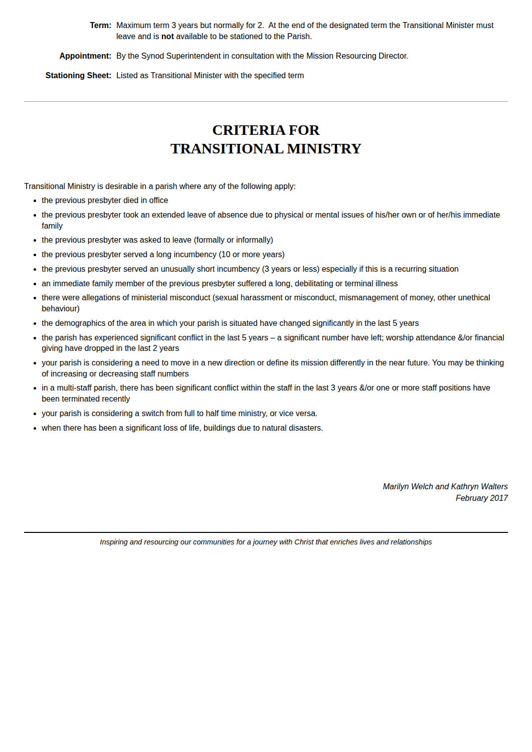Term:
Maximum term 3 years but normally for 2. At the end of the designated term the Transitional Minister must leave and is not available to be stationed to the Parish.
Appointment:
By the Synod Superintendent in consultation with the Mission Resourcing Director.
Stationing Sheet:
Listed as Transitional Minister with the specified term
CRITERIA FOR
TRANSITIONAL MINISTRY
Transitional Ministry is desirable in a parish where any of the following apply:
the previous presbyter died in office
the previous presbyter took an extended leave of absence due to physical or mental issues of his/her own or of her/his immediate family
the previous presbyter was asked to leave (formally or informally)
the previous presbyter served a long incumbency (10 or more years)
the previous presbyter served an unusually short incumbency (3 years or less) especially if this is a recurring situation
an immediate family member of the previous presbyter suffered a long, debilitating or terminal illness
there were allegations of ministerial misconduct (sexual harassment or misconduct, mismanagement of money, other unethical behaviour)
the demographics of the area in which your parish is situated have changed significantly in the last 5 years
the parish has experienced significant conflict in the last 5 years – a significant number have left; worship attendance &/or financial giving have dropped in the last 2 years
your parish is considering a need to move in a new direction or define its mission differently in the near future. You may be thinking of increasing or decreasing staff numbers
in a multi-staff parish, there has been significant conflict within the staff in the last 3 years &/or one or more staff positions have been terminated recently
your parish is considering a switch from full to half time ministry, or vice versa.
when there has been a significant loss of life, buildings due to natural disasters.
Marilyn Welch and Kathryn Walters
February 2017
Inspiring and resourcing our communities for a journey with Christ that enriches lives and relationships